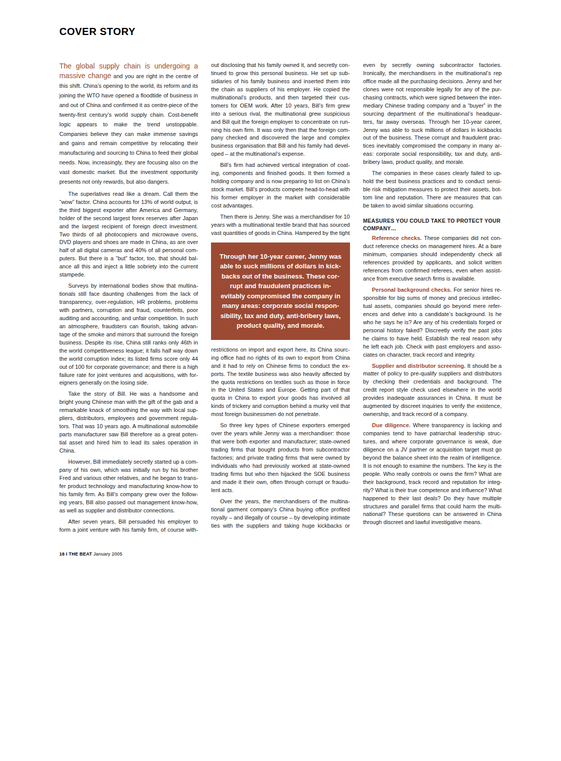COVER STORY
The global supply chain is undergoing a massive change and you are right in the centre of this shift. China’s opening to the world, its reform and its joining the WTO have opened a floodtide of business in and out of China and confirmed it as centre-piece of the twenty-first century’s world supply chain. Cost-benefit logic appears to make the trend unstoppable. Companies believe they can make immense savings and gains and remain competitive by relocating their manufacturing and sourcing to China to feed their global needs. Now, increasingly, they are focusing also on the vast domestic market. But the investment opportunity presents not only rewards, but also dangers.
The superlatives read like a dream. Call them the “wow” factor. China accounts for 13% of world output, is the third biggest exporter after America and Germany, holder of the second largest forex reserves after Japan and the largest recipient of foreign direct investment. Two thirds of all photocopiers and microwave ovens, DVD players and shoes are made in China, as are over half of all digital cameras and 40% of all personal computers. But there is a “but” factor, too, that should balance all this and inject a little sobriety into the current stampede.
Surveys by international bodies show that multinationals still face daunting challenges from the lack of transparency, over-regulation, HR problems, problems with partners, corruption and fraud, counterfeits, poor auditing and accounting, and unfair competition. In such an atmosphere, fraudsters can flourish, taking advantage of the smoke and mirrors that surround the foreign business. Despite its rise, China still ranks only 46th in the world competitiveness league; it falls half way down the world corruption index; its listed firms score only 44 out of 100 for corporate governance; and there is a high failure rate for joint ventures and acquisitions, with foreigners generally on the losing side.
Take the story of Bill. He was a handsome and bright young Chinese man with the gift of the gab and a remarkable knack of smoothing the way with local suppliers, distributors, employees and government regulators. That was 10 years ago. A multinational automobile parts manufacturer saw Bill therefore as a great potential asset and hired him to lead its sales operation in China.
However, Bill immediately secretly started up a company of his own, which was initially run by his brother Fred and various other relatives, and he began to transfer product technology and manufacturing know-how to his family firm. As Bill’s company grew over the following years, Bill also passed out management know-how, as well as supplier and distributor connections.
After seven years, Bill persuaded his employer to form a joint venture with his family firm, of course without disclosing that his family owned it, and secretly continued to grow this personal business. He set up subsidiaries of his family business and inserted them into the chain as suppliers of his employer. He copied the multinational’s products, and then targeted their customers for OEM work. After 10 years, Bill’s firm grew into a serious rival, the multinational grew suspicious and Bill quit the foreign employer to concentrate on running his own firm. It was only then that the foreign company checked and discovered the large and complex business organisation that Bill and his family had developed – at the multinational’s expense.
Bill’s firm had achieved vertical integration of coating, components and finished goods. It then formed a holding company and is now preparing to list on China’s stock market. Bill’s products compete head-to-head with his former employer in the market with considerable cost advantages.
Then there is Jenny. She was a merchandiser for 10 years with a multinational textile brand that has sourced vast quantities of goods in China. Hampered by the tight
Through her 10-year career, Jenny was able to suck millions of dollars in kickbacks out of the business. These corrupt and fraudulent practices inevitably compromised the company in many areas: corporate social responsibility, tax and duty, anti-bribery laws, product quality, and morale.
restrictions on import and export here, its China sourcing office had no rights of its own to export from China and it had to rely on Chinese firms to conduct the exports. The textile business was also heavily affected by the quota restrictions on textiles such as those in force in the United States and Europe. Getting part of that quota in China to export your goods has involved all kinds of trickery and corruption behind a murky veil that most foreign businessmen do not penetrate.
So three key types of Chinese exporters emerged over the years while Jenny was a merchandiser: those that were both exporter and manufacturer; state-owned trading firms that bought products from subcontractor factories; and private trading firms that were owned by individuals who had previously worked at state-owned trading firms but who then hijacked the SOE business and made it their own, often through corrupt or fraudulent acts.
Over the years, the merchandisers of the multinational garment company’s China buying office profited royally – and illegally of course – by developing intimate ties with the suppliers and taking huge kickbacks or even by secretly owning subcontractor factories. Ironically, the merchandisers in the multinational’s rep office made all the purchasing decisions. Jenny and her clones were not responsible legally for any of the purchasing contracts, which were signed between the intermediary Chinese trading company and a “buyer” in the sourcing department of the multinational’s headquarters, far away overseas. Through her 10-year career, Jenny was able to suck millions of dollars in kickbacks out of the business. These corrupt and fraudulent practices inevitably compromised the company in many areas: corporate social responsibility, tax and duty, anti-bribery laws, product quality, and morale.
The companies in these cases clearly failed to uphold the best business practices and to conduct sensible risk mitigation measures to protect their assets, bottom line and reputation. There are measures that can be taken to avoid similar situations occurring.
MEASURES YOU COULD TAKE TO PROTECT YOUR COMPANY…
Reference checks. These companies did not conduct reference checks on management hires. At a bare minimum, companies should independently check all references provided by applicants, and solicit written references from confirmed referees, even when assistance from executive search firms is available.
Personal background checks. For senior hires responsible for big sums of money and precious intellectual assets, companies should go beyond mere references and delve into a candidate’s background. Is he who he says he is? Are any of his credentials forged or personal history faked? Discreetly verify the past jobs he claims to have held. Establish the real reason why he left each job. Check with past employers and associates on character, track record and integrity.
Supplier and distributor screening. It should be a matter of policy to pre-qualify suppliers and distributors by checking their credentials and background. The credit report style check used elsewhere in the world provides inadequate assurances in China. It must be augmented by discreet inquiries to verify the existence, ownership, and track record of a company.
Due diligence. Where transparency is lacking and companies tend to have patriarchal leadership structures, and where corporate governance is weak, due diligence on a JV partner or acquisition target must go beyond the balance sheet into the realm of intelligence. It is not enough to examine the numbers. The key is the people. Who really controls or owns the firm? What are their background, track record and reputation for integrity? What is their true competence and influence? What happened to their last deals? Do they have multiple structures and parallel firms that could harm the multinational? These questions can be answered in China through discreet and lawful investigative means.
16 I THE BEAT January 2005